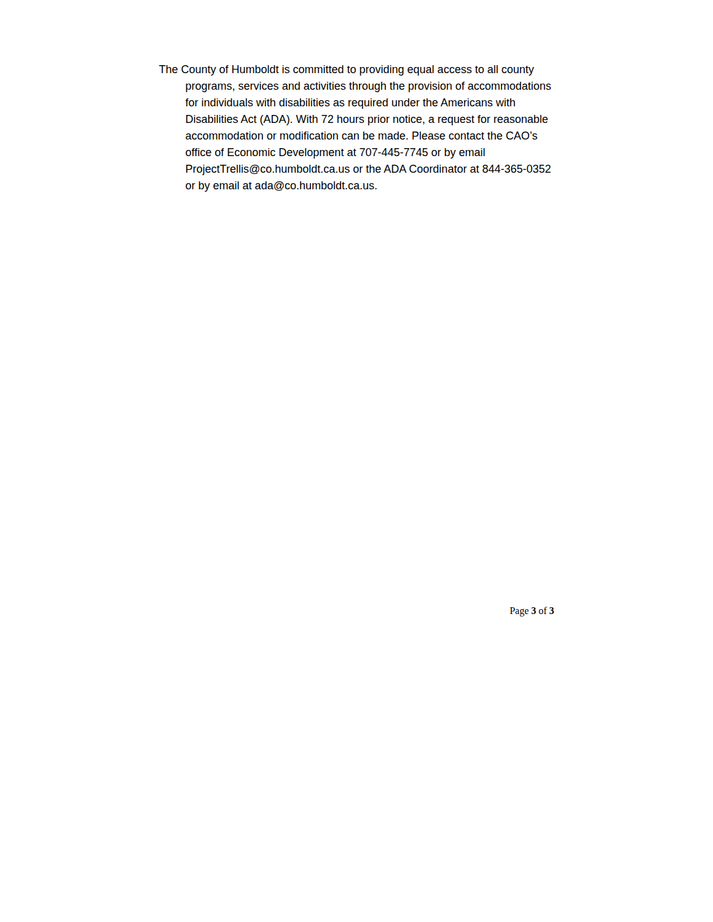The County of Humboldt is committed to providing equal access to all county programs, services and activities through the provision of accommodations for individuals with disabilities as required under the Americans with Disabilities Act (ADA). With 72 hours prior notice, a request for reasonable accommodation or modification can be made. Please contact the CAO’s office of Economic Development at 707-445-7745 or by email ProjectTrellis@co.humboldt.ca.us or the ADA Coordinator at 844-365-0352 or by email at ada@co.humboldt.ca.us.
Page 3 of 3